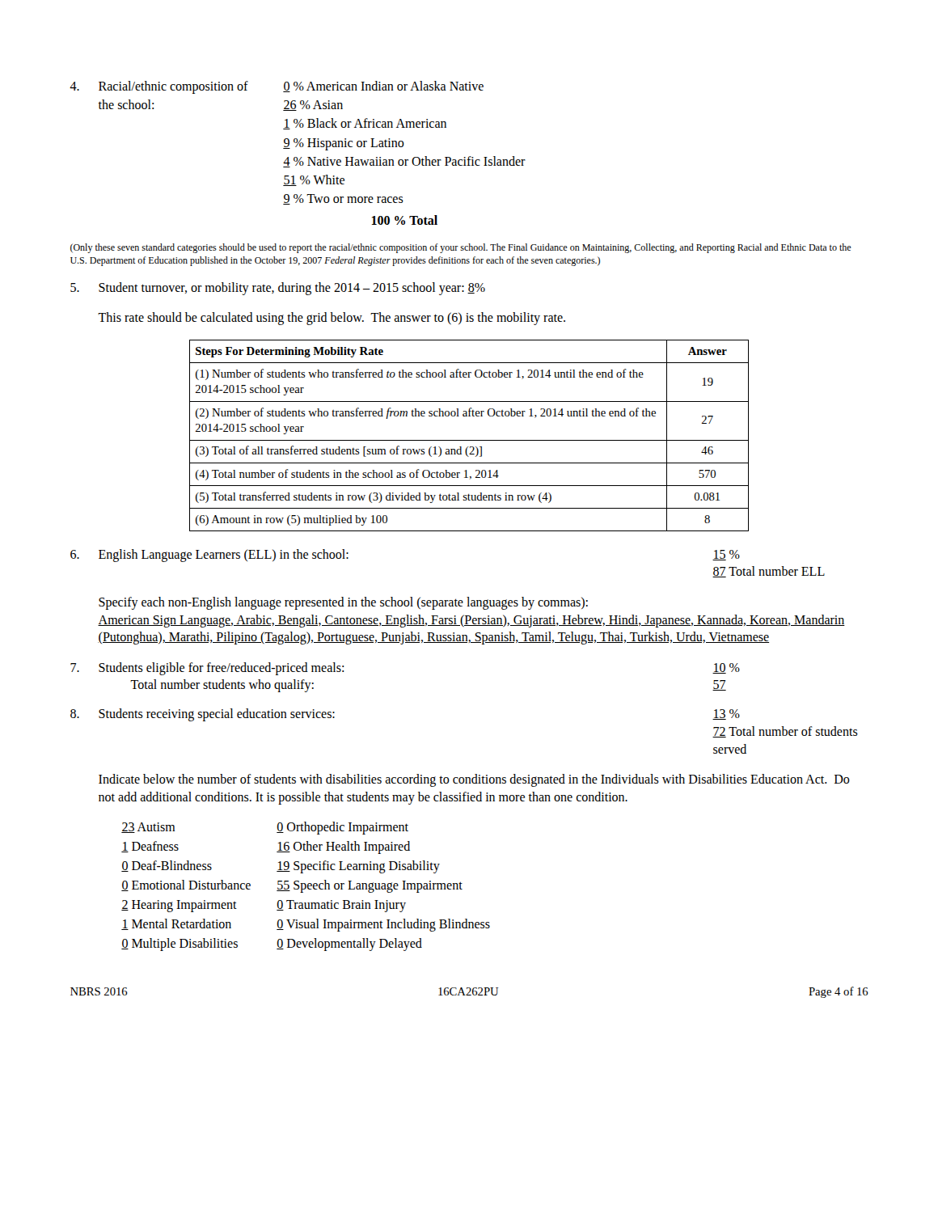4.
| Racial/ethnic composition of | 0 % American Indian or Alaska Native |
| the school: | 26 % Asian |
| | 1 % Black or African American |
| | 9 % Hispanic or Latino |
| | 4 % Native Hawaiian or Other Pacific Islander |
| | 51 % White |
| | 9 % Two or more races |
| | 100 % Total |
(Only these seven standard categories should be used to report the racial/ethnic composition of your school. The Final Guidance on Maintaining, Collecting, and Reporting Racial and Ethnic Data to the U.S. Department of Education published in the October 19, 2007 Federal Register provides definitions for each of the seven categories.)
5.
Student turnover, or mobility rate, during the 2014 – 2015 school year: 8%
This rate should be calculated using the grid below. The answer to (6) is the mobility rate.
| Steps For Determining Mobility Rate | Answer |
| --- | --- |
| (1) Number of students who transferred to the school after October 1, 2014 until the end of the 2014-2015 school year | 19 |
| (2) Number of students who transferred from the school after October 1, 2014 until the end of the 2014-2015 school year | 27 |
| (3) Total of all transferred students [sum of rows (1) and (2)] | 46 |
| (4) Total number of students in the school as of October 1, 2014 | 570 |
| (5) Total transferred students in row (3) divided by total students in row (4) | 0.081 |
| (6) Amount in row (5) multiplied by 100 | 8 |
6.
English Language Learners (ELL) in the school:
15 %
87 Total number ELL
Specify each non-English language represented in the school (separate languages by commas):
American Sign Language, Arabic, Bengali, Cantonese, English, Farsi (Persian), Gujarati, Hebrew, Hindi, Japanese, Kannada, Korean, Mandarin (Putonghua), Marathi, Pilipino (Tagalog), Portuguese, Punjabi, Russian, Spanish, Tamil, Telugu, Thai, Turkish, Urdu, Vietnamese
7.
Students eligible for free/reduced-priced meals:
10 %
Total number students who qualify:
57
8.
Students receiving special education services:
13 %
72 Total number of students served
Indicate below the number of students with disabilities according to conditions designated in the Individuals with Disabilities Education Act. Do not add additional conditions. It is possible that students may be classified in more than one condition.
23 Autism
1 Deafness
0 Deaf-Blindness
0 Emotional Disturbance
2 Hearing Impairment
1 Mental Retardation
0 Multiple Disabilities
0 Orthopedic Impairment
16 Other Health Impaired
19 Specific Learning Disability
55 Speech or Language Impairment
0 Traumatic Brain Injury
0 Visual Impairment Including Blindness
0 Developmentally Delayed
NBRS 2016
16CA262PU
Page 4 of 16